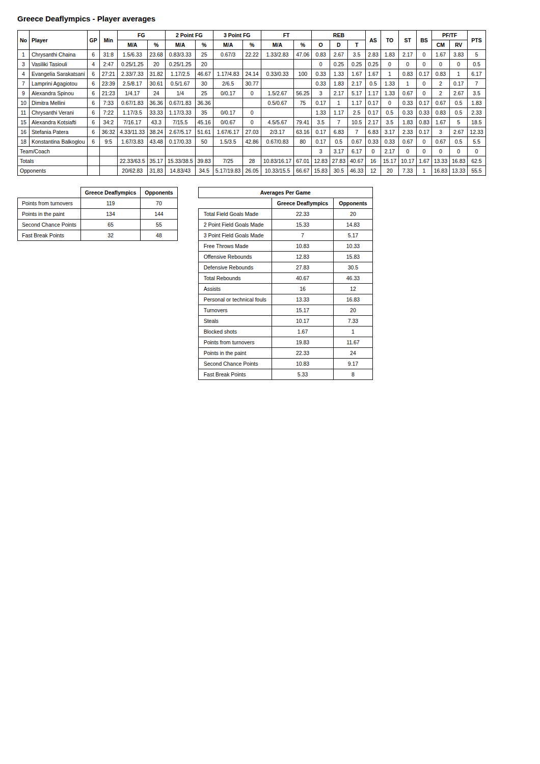Greece Deaflympics - Player averages
| No | Player | GP | Min | FG | 2 Point FG | 3 Point FG | FT | REB | AS | TO | ST | BS | PF/TF | PTS |
| --- | --- | --- | --- | --- | --- | --- | --- | --- | --- | --- | --- | --- | --- | --- |
| M/A | % | M/A | % | M/A | % | M/A | % | O | D | T | CM | RV |
| 1 | Chrysanthi Chaina | 6 | 31:8 | 1.5/6.33 | 23.68 | 0.83/3.33 | 25 | 0.67/3 | 22.22 | 1.33/2.83 | 47.06 | 0.83 | 2.67 | 3.5 | 2.83 | 1.83 | 2.17 | 0 | 1.67 | 3.83 | 5 |
| 3 | Vasiliki Tasiouli | 4 | 2:47 | 0.25/1.25 | 20 | 0.25/1.25 | 20 | | | | | 0 | 0.25 | 0.25 | 0.25 | 0 | 0 | 0 | 0 | 0 | 0.5 |
| 4 | Evangelia Sarakatsani | 6 | 27:21 | 2.33/7.33 | 31.82 | 1.17/2.5 | 46.67 | 1.17/4.83 | 24.14 | 0.33/0.33 | 100 | 0.33 | 1.33 | 1.67 | 1.67 | 1 | 0.83 | 0.17 | 0.83 | 1 | 6.17 |
| 7 | Lamprini Agagiotou | 6 | 23:39 | 2.5/8.17 | 30.61 | 0.5/1.67 | 30 | 2/6.5 | 30.77 | | | 0.33 | 1.83 | 2.17 | 0.5 | 1.33 | 1 | 0 | 2 | 0.17 | 7 |
| 9 | Alexandra Spinou | 6 | 21:23 | 1/4.17 | 24 | 1/4 | 25 | 0/0.17 | 0 | 1.5/2.67 | 56.25 | 3 | 2.17 | 5.17 | 1.17 | 1.33 | 0.67 | 0 | 2 | 2.67 | 3.5 |
| 10 | Dimitra Mellini | 6 | 7:33 | 0.67/1.83 | 36.36 | 0.67/1.83 | 36.36 | | | 0.5/0.67 | 75 | 0.17 | 1 | 1.17 | 0.17 | 0 | 0.33 | 0.17 | 0.67 | 0.5 | 1.83 |
| 11 | Chrysanthi Verani | 6 | 7:22 | 1.17/3.5 | 33.33 | 1.17/3.33 | 35 | 0/0.17 | 0 | | | 1.33 | 1.17 | 2.5 | 0.17 | 0.5 | 0.33 | 0.33 | 0.83 | 0.5 | 2.33 |
| 15 | Alexandra Kotsiafti | 6 | 34:2 | 7/16.17 | 43.3 | 7/15.5 | 45.16 | 0/0.67 | 0 | 4.5/5.67 | 79.41 | 3.5 | 7 | 10.5 | 2.17 | 3.5 | 1.83 | 0.83 | 1.67 | 5 | 18.5 |
| 16 | Stefania Patera | 6 | 36:32 | 4.33/11.33 | 38.24 | 2.67/5.17 | 51.61 | 1.67/6.17 | 27.03 | 2/3.17 | 63.16 | 0.17 | 6.83 | 7 | 6.83 | 3.17 | 2.33 | 0.17 | 3 | 2.67 | 12.33 |
| 18 | Konstantina Balkoglou | 6 | 9:5 | 1.67/3.83 | 43.48 | 0.17/0.33 | 50 | 1.5/3.5 | 42.86 | 0.67/0.83 | 80 | 0.17 | 0.5 | 0.67 | 0.33 | 0.33 | 0.67 | 0 | 0.67 | 0.5 | 5.5 |
| Team/Coach | | | | | | | | | | | 3 | 3.17 | 6.17 | 0 | 2.17 | 0 | 0 | 0 | 0 | 0 |
| Totals | | | 22.33/63.5 | 35.17 | 15.33/38.5 | 39.83 | 7/25 | 28 | 10.83/16.17 | 67.01 | 12.83 | 27.83 | 40.67 | 16 | 15.17 | 10.17 | 1.67 | 13.33 | 16.83 | 62.5 |
| Opponents | | | 20/62.83 | 31.83 | 14.83/43 | 34.5 | 5.17/19.83 | 26.05 | 10.33/15.5 | 66.67 | 15.83 | 30.5 | 46.33 | 12 | 20 | 7.33 | 1 | 16.83 | 13.33 | 55.5 |
| | Greece Deaflympics | Opponents |
| --- | --- | --- |
| Points from turnovers | 119 | 70 |
| Points in the paint | 134 | 144 |
| Second Chance Points | 65 | 55 |
| Fast Break Points | 32 | 48 |
| Averages Per Game |
| --- |
| | Greece Deaflympics | Opponents |
| Total Field Goals Made | 22.33 | 20 |
| 2 Point Field Goals Made | 15.33 | 14.83 |
| 3 Point Field Goals Made | 7 | 5.17 |
| Free Throws Made | 10.83 | 10.33 |
| Offensive Rebounds | 12.83 | 15.83 |
| Defensive Rebounds | 27.83 | 30.5 |
| Total Rebounds | 40.67 | 46.33 |
| Assists | 16 | 12 |
| Personal or technical fouls | 13.33 | 16.83 |
| Turnovers | 15.17 | 20 |
| Steals | 10.17 | 7.33 |
| Blocked shots | 1.67 | 1 |
| Points from turnovers | 19.83 | 11.67 |
| Points in the paint | 22.33 | 24 |
| Second Chance Points | 10.83 | 9.17 |
| Fast Break Points | 5.33 | 8 |